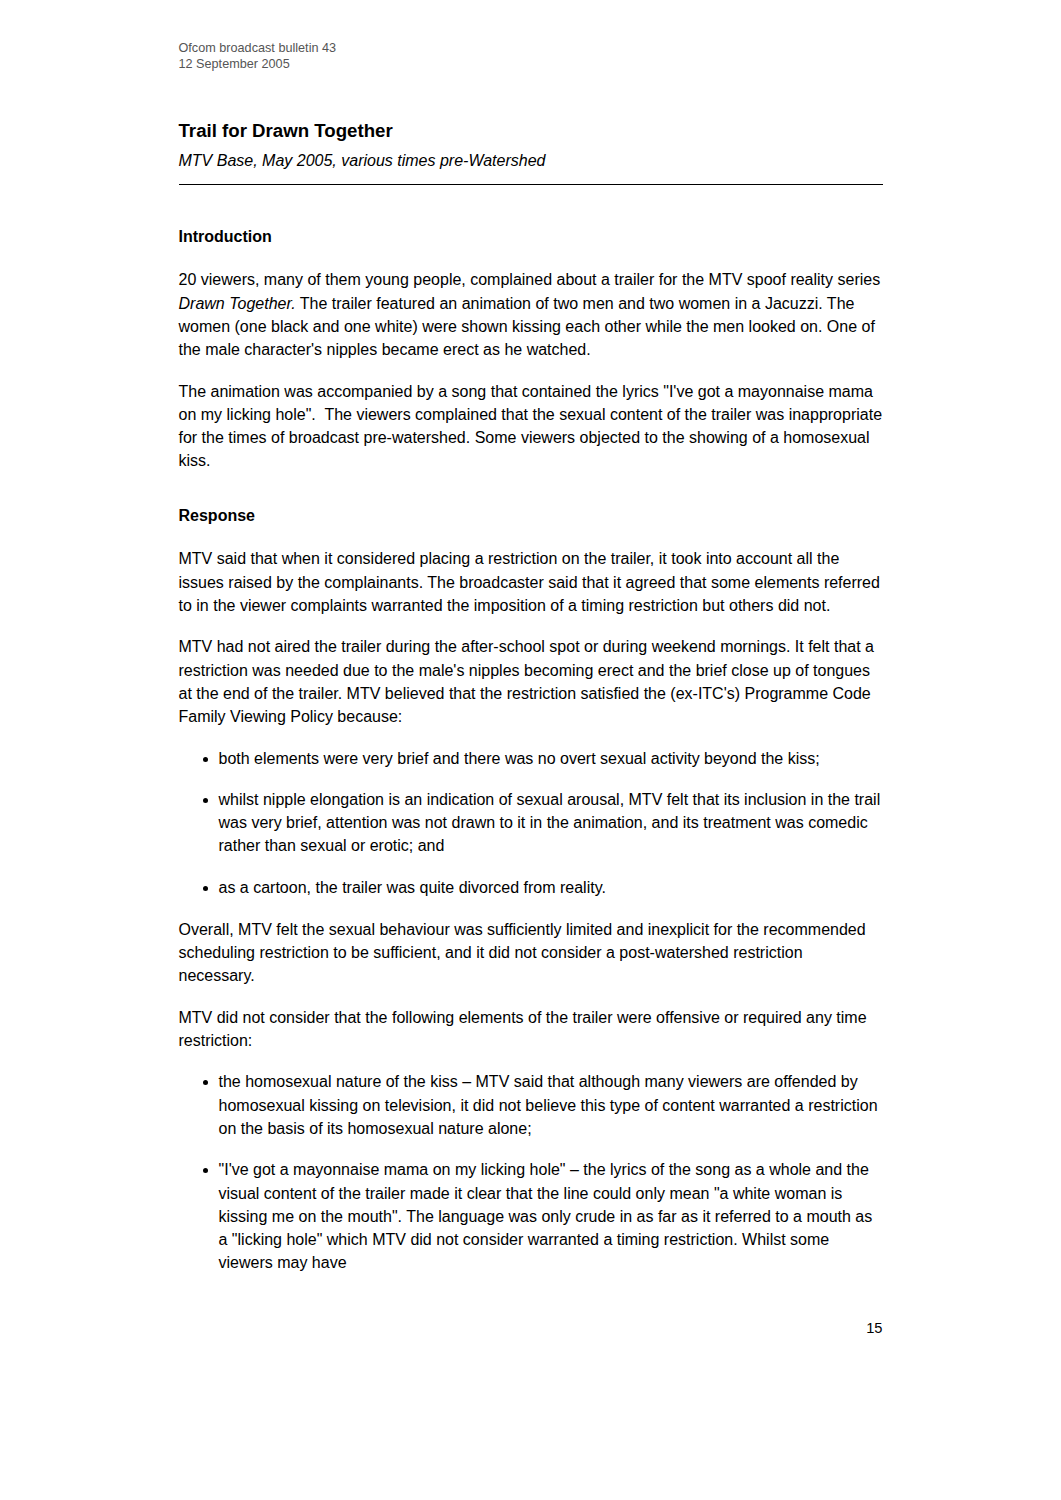Ofcom broadcast bulletin 43
12 September 2005
Trail for Drawn Together
MTV Base, May 2005, various times pre-Watershed
Introduction
20 viewers, many of them young people, complained about a trailer for the MTV spoof reality series Drawn Together. The trailer featured an animation of two men and two women in a Jacuzzi. The women (one black and one white) were shown kissing each other while the men looked on. One of the male character's nipples became erect as he watched.
The animation was accompanied by a song that contained the lyrics "I've got a mayonnaise mama on my licking hole". The viewers complained that the sexual content of the trailer was inappropriate for the times of broadcast pre-watershed. Some viewers objected to the showing of a homosexual kiss.
Response
MTV said that when it considered placing a restriction on the trailer, it took into account all the issues raised by the complainants. The broadcaster said that it agreed that some elements referred to in the viewer complaints warranted the imposition of a timing restriction but others did not.
MTV had not aired the trailer during the after-school spot or during weekend mornings. It felt that a restriction was needed due to the male's nipples becoming erect and the brief close up of tongues at the end of the trailer. MTV believed that the restriction satisfied the (ex-ITC's) Programme Code Family Viewing Policy because:
both elements were very brief and there was no overt sexual activity beyond the kiss;
whilst nipple elongation is an indication of sexual arousal, MTV felt that its inclusion in the trail was very brief, attention was not drawn to it in the animation, and its treatment was comedic rather than sexual or erotic; and
as a cartoon, the trailer was quite divorced from reality.
Overall, MTV felt the sexual behaviour was sufficiently limited and inexplicit for the recommended scheduling restriction to be sufficient, and it did not consider a post-watershed restriction necessary.
MTV did not consider that the following elements of the trailer were offensive or required any time restriction:
the homosexual nature of the kiss – MTV said that although many viewers are offended by homosexual kissing on television, it did not believe this type of content warranted a restriction on the basis of its homosexual nature alone;
"I've got a mayonnaise mama on my licking hole" – the lyrics of the song as a whole and the visual content of the trailer made it clear that the line could only mean "a white woman is kissing me on the mouth". The language was only crude in as far as it referred to a mouth as a "licking hole" which MTV did not consider warranted a timing restriction. Whilst some viewers may have
15